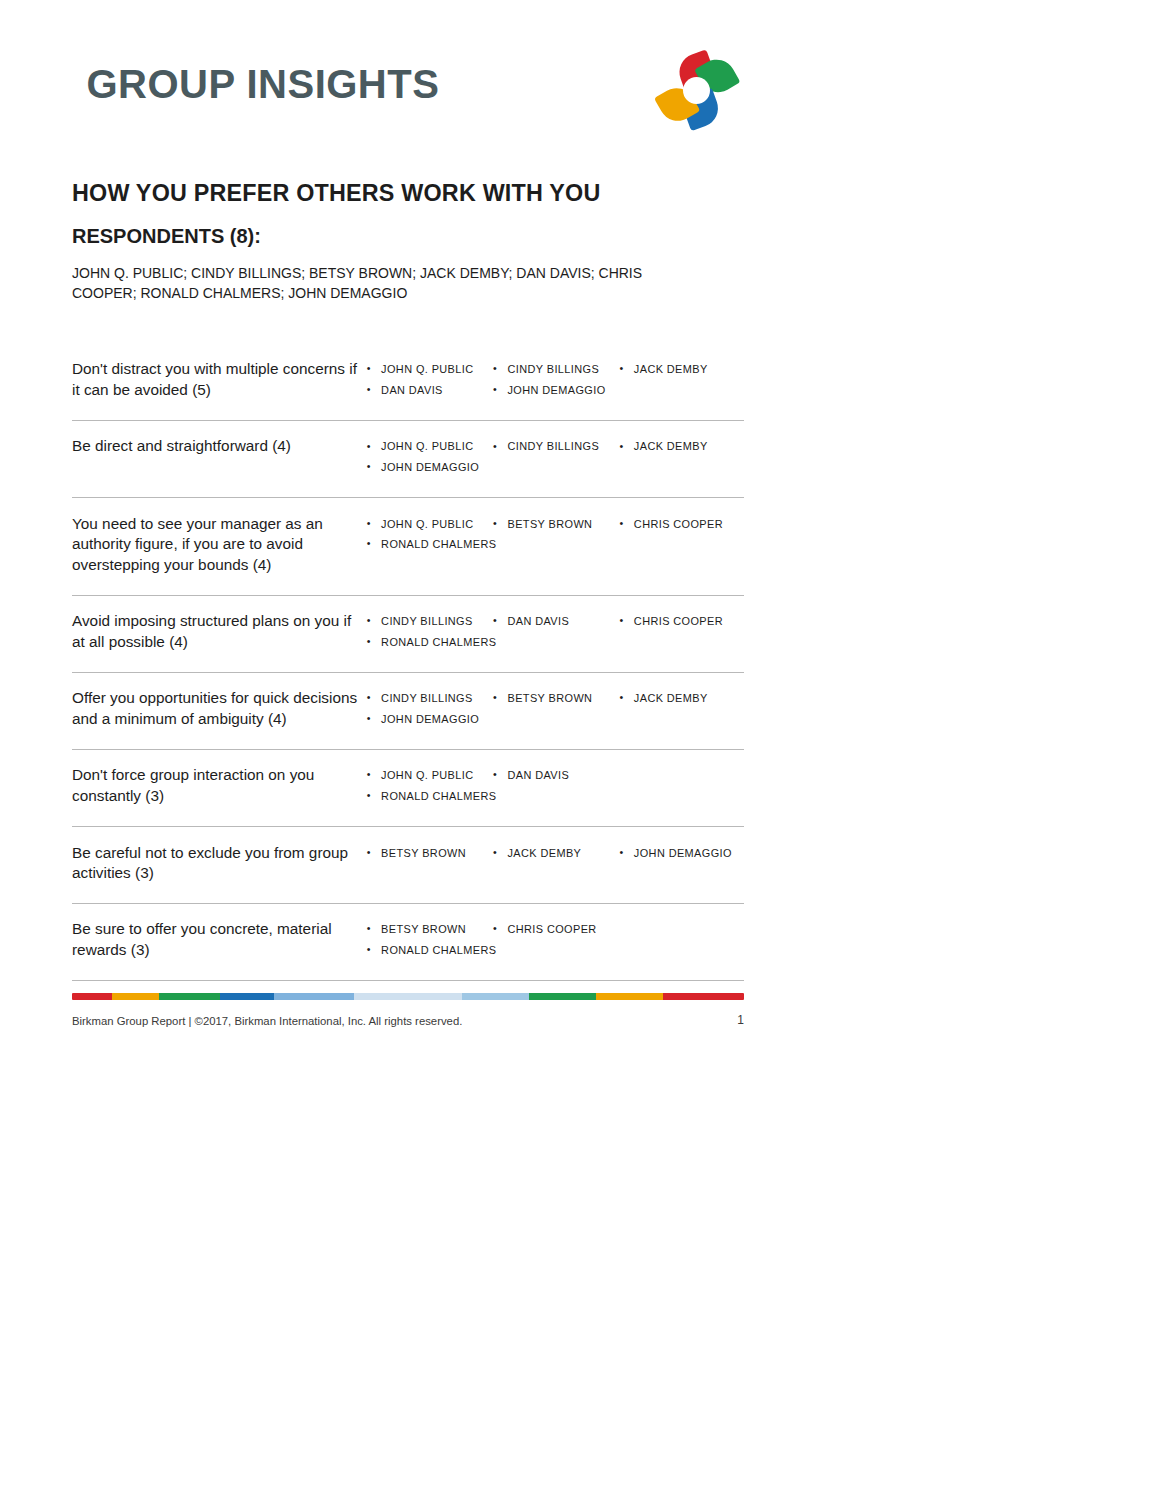GROUP INSIGHTS
HOW YOU PREFER OTHERS WORK WITH YOU
RESPONDENTS (8):
JOHN Q. PUBLIC; CINDY BILLINGS; BETSY BROWN; JACK DEMBY; DAN DAVIS; CHRIS COOPER; RONALD CHALMERS; JOHN DEMAGGIO
| Don't distract you with multiple concerns if it can be avoided (5) | JOHN Q. PUBLIC CINDY BILLINGS JACK DEMBY DAN DAVIS JOHN DEMAGGIO |
| Be direct and straightforward (4) | JOHN Q. PUBLIC CINDY BILLINGS JACK DEMBY JOHN DEMAGGIO |
| You need to see your manager as an authority figure, if you are to avoid overstepping your bounds (4) | JOHN Q. PUBLIC BETSY BROWN CHRIS COOPER RONALD CHALMERS |
| Avoid imposing structured plans on you if at all possible (4) | CINDY BILLINGS DAN DAVIS CHRIS COOPER RONALD CHALMERS |
| Offer you opportunities for quick decisions and a minimum of ambiguity (4) | CINDY BILLINGS BETSY BROWN JACK DEMBY JOHN DEMAGGIO |
| Don't force group interaction on you constantly (3) | JOHN Q. PUBLIC DAN DAVIS RONALD CHALMERS |
| Be careful not to exclude you from group activities (3) | BETSY BROWN JACK DEMBY JOHN DEMAGGIO |
| Be sure to offer you concrete, material rewards (3) | BETSY BROWN CHRIS COOPER RONALD CHALMERS |
Birkman Group Report | ©2017, Birkman International, Inc. All rights reserved. 1